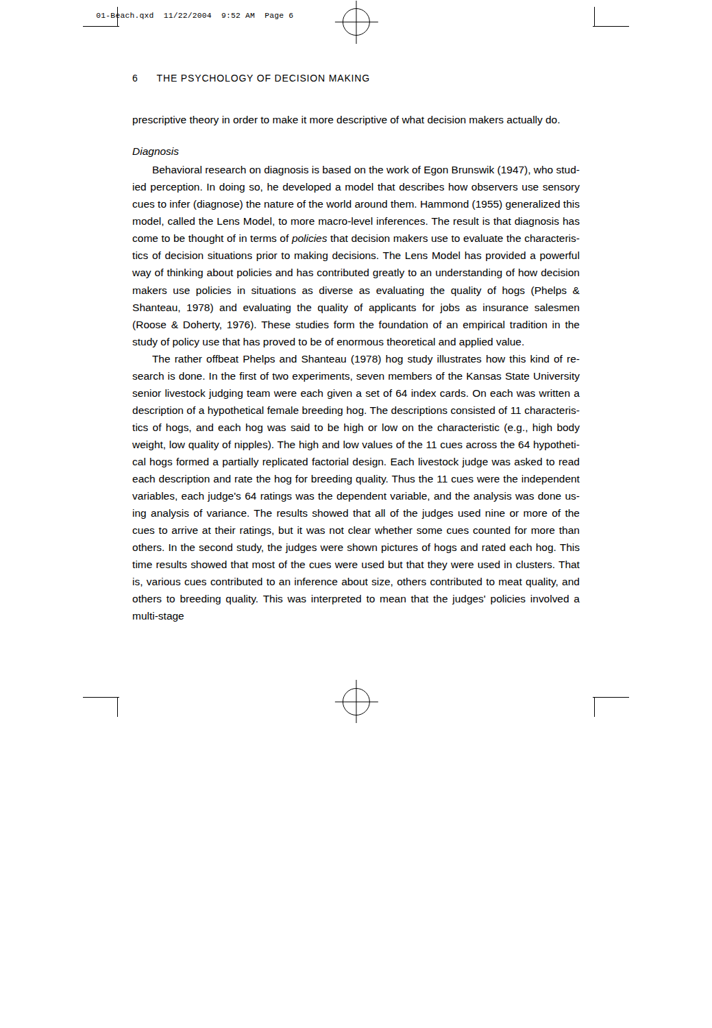01-Beach.qxd 11/22/2004 9:52 AM Page 6
6 The Psychology of Decision Making
prescriptive theory in order to make it more descriptive of what decision makers actually do.
Diagnosis
Behavioral research on diagnosis is based on the work of Egon Brunswik (1947), who studied perception. In doing so, he developed a model that describes how observers use sensory cues to infer (diagnose) the nature of the world around them. Hammond (1955) generalized this model, called the Lens Model, to more macro-level inferences. The result is that diagnosis has come to be thought of in terms of policies that decision makers use to evaluate the characteristics of decision situations prior to making decisions. The Lens Model has provided a powerful way of thinking about policies and has contributed greatly to an understanding of how decision makers use policies in situations as diverse as evaluating the quality of hogs (Phelps & Shanteau, 1978) and evaluating the quality of applicants for jobs as insurance salesmen (Roose & Doherty, 1976). These studies form the foundation of an empirical tradition in the study of policy use that has proved to be of enormous theoretical and applied value.
The rather offbeat Phelps and Shanteau (1978) hog study illustrates how this kind of research is done. In the first of two experiments, seven members of the Kansas State University senior livestock judging team were each given a set of 64 index cards. On each was written a description of a hypothetical female breeding hog. The descriptions consisted of 11 characteristics of hogs, and each hog was said to be high or low on the characteristic (e.g., high body weight, low quality of nipples). The high and low values of the 11 cues across the 64 hypothetical hogs formed a partially replicated factorial design. Each livestock judge was asked to read each description and rate the hog for breeding quality. Thus the 11 cues were the independent variables, each judge's 64 ratings was the dependent variable, and the analysis was done using analysis of variance. The results showed that all of the judges used nine or more of the cues to arrive at their ratings, but it was not clear whether some cues counted for more than others. In the second study, the judges were shown pictures of hogs and rated each hog. This time results showed that most of the cues were used but that they were used in clusters. That is, various cues contributed to an inference about size, others contributed to meat quality, and others to breeding quality. This was interpreted to mean that the judges' policies involved a multi-stage